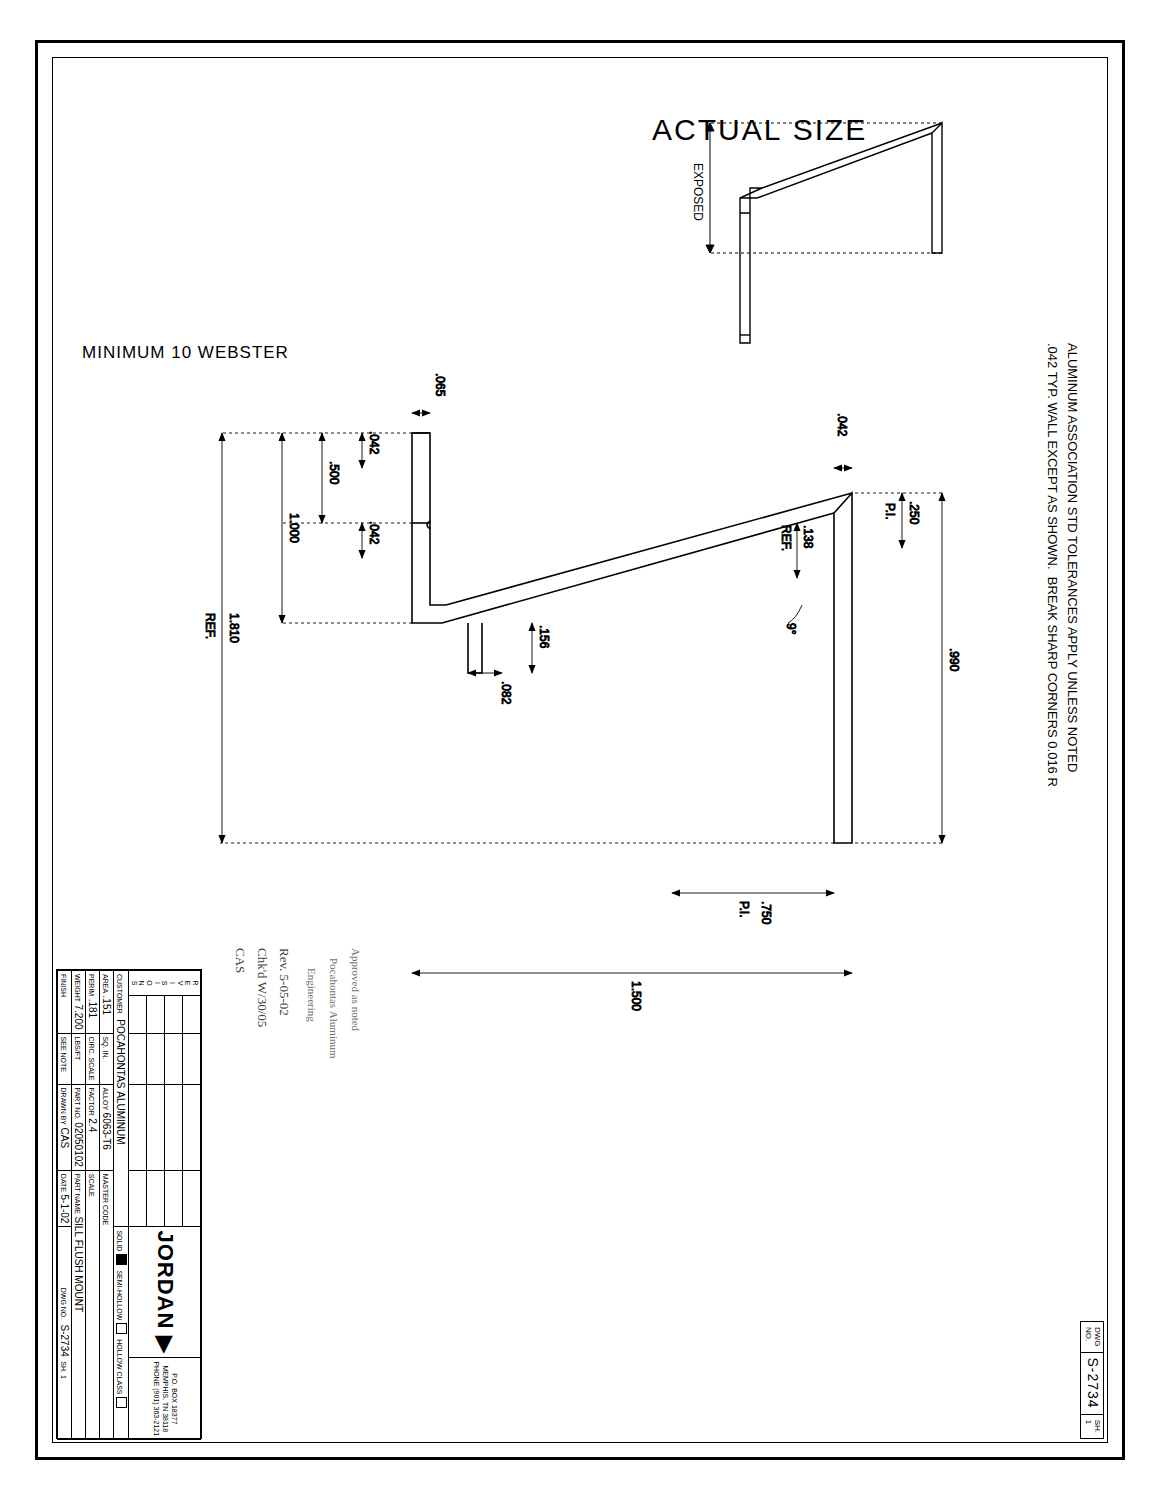ALUMINUM ASSOCIATION STD TOLERANCES APPLY UNLESS NOTED
.042 TYP. WALL EXCEPT AS SHOWN. BREAK SHARP CORNERS 0.016 R
DWG
NO.
S-2734
SH.
1
EXPOSED
ACTUAL SIZE
.990 .250 P.I. .042 .138 REF. 9° .750 P.I. 1.500 .156 .082 .065 .042 .042 .500 1.000 1.810 REF.
MINIMUM 10 WEBSTER
Approved as noted
Pocahontas Aluminum
Engineering
Rev. 5-05-02
Chk'd W/30/05
CAS
| R E V I S I O N S | | | | | JORDAN ▶ | P.O. BOX 18377 MEMPHIS, TN 38118 PHONE (901) 363-2121 |
| CUSTOMER POCAHONTAS ALUMINUM | SOLID SEMI-HOLLOW HOLLOW CLASS |
| AREA .151 | SQ. IN. | ALLOY 6063-T6 | MASTER CODE |
| PERIM .181 | CIRC. SCALE | FACTOR 2.4 | SCALE |
| WEIGHT 7.200 | LBS/FT | PART NO. 02050102 | PART NAME SILL FLUSH MOUNT |
| FINISH | SEE NOTE | DRAWN BY CAS | DATE 5-1-02 | DWG NO. S-2734 SH. 1 |